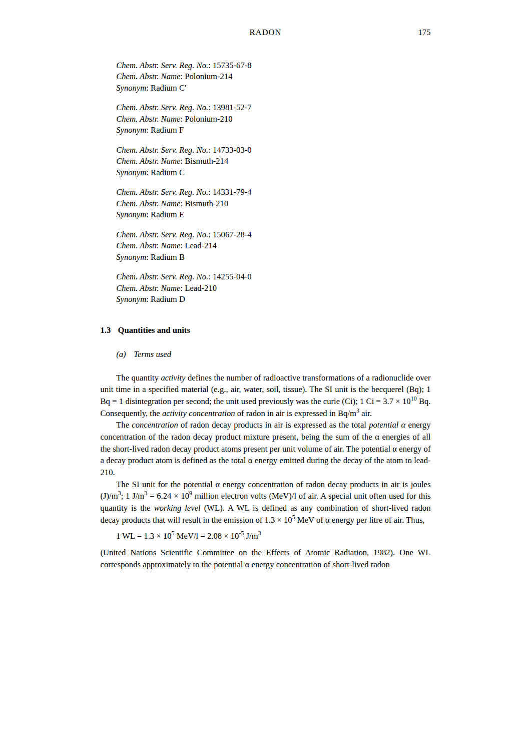RADON
175
Chem. Abstr. Serv. Reg. No.: 15735-67-8
Chem. Abstr. Name: Polonium-214
Synonym: Radium C′
Chem. Abstr. Serv. Reg. No.: 13981-52-7
Chem. Abstr. Name: Polonium-210
Synonym: Radium F
Chem. Abstr. Serv. Reg. No.: 14733-03-0
Chem. Abstr. Name: Bismuth-214
Synonym: Radium C
Chem. Abstr. Serv. Reg. No.: 14331-79-4
Chem. Abstr. Name: Bismuth-210
Synonym: Radium E
Chem. Abstr. Serv. Reg. No.: 15067-28-4
Chem. Abstr. Name: Lead-214
Synonym: Radium B
Chem. Abstr. Serv. Reg. No.: 14255-04-0
Chem. Abstr. Name: Lead-210
Synonym: Radium D
1.3 Quantities and units
(a) Terms used
The quantity activity defines the number of radioactive transformations of a radionuclide over unit time in a specified material (e.g., air, water, soil, tissue). The SI unit is the becquerel (Bq); 1 Bq = 1 disintegration per second; the unit used previously was the curie (Ci); 1 Ci = 3.7 × 1010 Bq. Consequently, the activity concentration of radon in air is expressed in Bq/m3 air.
The concentration of radon decay products in air is expressed as the total potential α energy concentration of the radon decay product mixture present, being the sum of the α energies of all the short-lived radon decay product atoms present per unit volume of air. The potential α energy of a decay product atom is defined as the total α energy emitted during the decay of the atom to lead-210.
The SI unit for the potential α energy concentration of radon decay products in air is joules (J)/m3; 1 J/m3 = 6.24 × 109 million electron volts (MeV)/l of air. A special unit often used for this quantity is the working level (WL). A WL is defined as any combination of short-lived radon decay products that will result in the emission of 1.3 × 105 MeV of α energy per litre of air. Thus,
1 WL = 1.3 × 105 MeV/l = 2.08 × 10-5 J/m3
(United Nations Scientific Committee on the Effects of Atomic Radiation, 1982). One WL corresponds approximately to the potential α energy concentration of short-lived radon